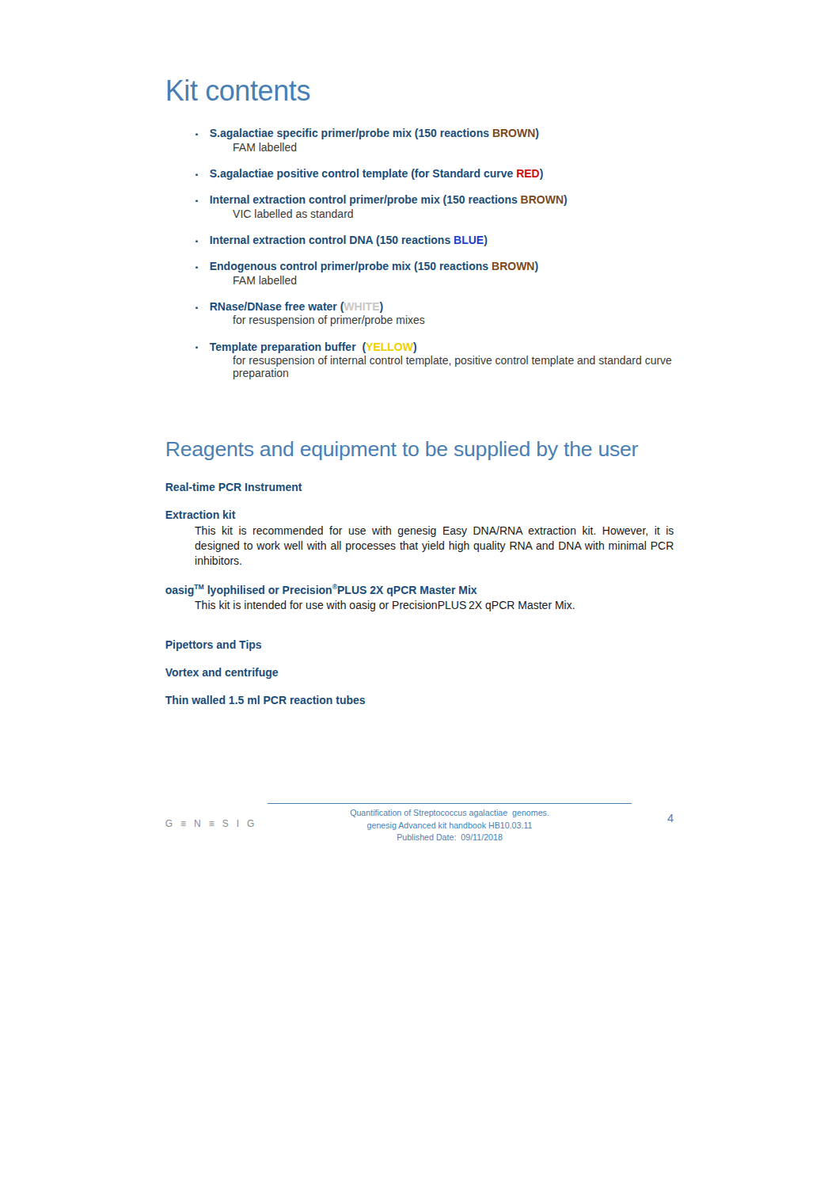Kit contents
S.agalactiae specific primer/probe mix (150 reactions BROWN) FAM labelled
S.agalactiae positive control template (for Standard curve RED)
Internal extraction control primer/probe mix (150 reactions BROWN) VIC labelled as standard
Internal extraction control DNA (150 reactions BLUE)
Endogenous control primer/probe mix (150 reactions BROWN) FAM labelled
RNase/DNase free water (WHITE) for resuspension of primer/probe mixes
Template preparation buffer (YELLOW) for resuspension of internal control template, positive control template and standard curve preparation
Reagents and equipment to be supplied by the user
Real-time PCR Instrument
Extraction kit
This kit is recommended for use with genesig Easy DNA/RNA extraction kit. However, it is designed to work well with all processes that yield high quality RNA and DNA with minimal PCR inhibitors.
oasigTM lyophilised or Precision®PLUS 2X qPCR Master Mix
This kit is intended for use with oasig or PrecisionPLUS 2X qPCR Master Mix.
Pipettors and Tips
Vortex and centrifuge
Thin walled 1.5 ml PCR reaction tubes
G ≡ N ≡ S I G
Quantification of Streptococcus agalactiae genomes.
genesig Advanced kit handbook HB10.03.11
Published Date: 09/11/2018
4